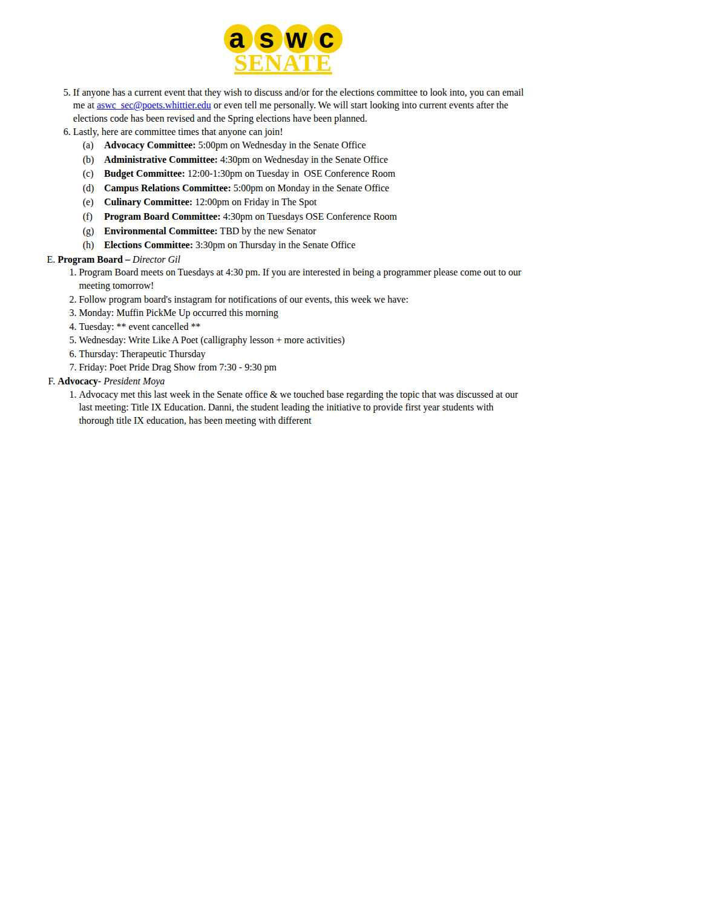aswc
SENATE
If anyone has a current event that they wish to discuss and/or for the elections committee to look into, you can email me at aswc_sec@poets.whittier.edu or even tell me personally. We will start looking into current events after the elections code has been revised and the Spring elections have been planned.
Lastly, here are committee times that anyone can join!
(a) Advocacy Committee: 5:00pm on Wednesday in the Senate Office
(b) Administrative Committee: 4:30pm on Wednesday in the Senate Office
(c) Budget Committee: 12:00-1:30pm on Tuesday in OSE Conference Room
(d) Campus Relations Committee: 5:00pm on Monday in the Senate Office
(e) Culinary Committee: 12:00pm on Friday in The Spot
(f) Program Board Committee: 4:30pm on Tuesdays OSE Conference Room
(g) Environmental Committee: TBD by the new Senator
(h) Elections Committee: 3:30pm on Thursday in the Senate Office
Program Board – Director Gil
Program Board meets on Tuesdays at 4:30 pm. If you are interested in being a programmer please come out to our meeting tomorrow!
Follow program board's instagram for notifications of our events, this week we have:
Monday: Muffin PickMe Up occurred this morning
Tuesday: ** event cancelled **
Wednesday: Write Like A Poet (calligraphy lesson + more activities)
Thursday: Therapeutic Thursday
Friday: Poet Pride Drag Show from 7:30 - 9:30 pm
Advocacy- President Moya
Advocacy met this last week in the Senate office & we touched base regarding the topic that was discussed at our last meeting: Title IX Education. Danni, the student leading the initiative to provide first year students with thorough title IX education, has been meeting with different